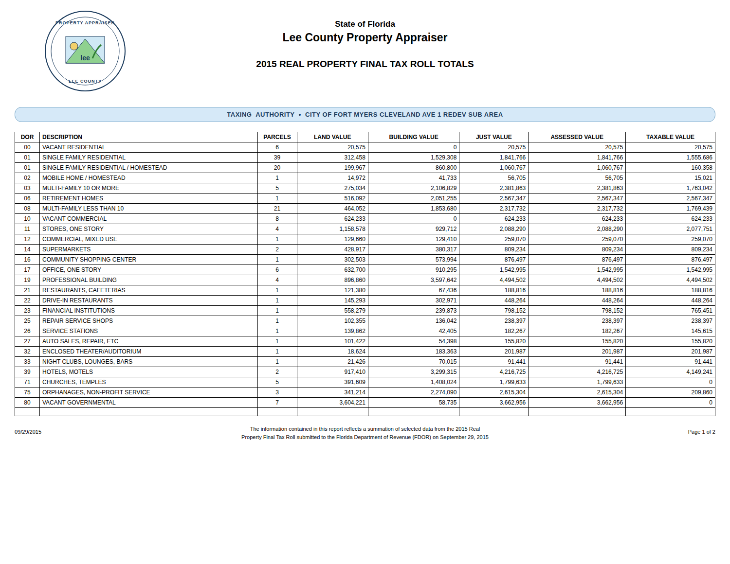PROPERTY APPRAISER LEE COUNTY lee
State of Florida
Lee County Property Appraiser
2015 REAL PROPERTY FINAL TAX ROLL TOTALS
TAXING AUTHORITY • CITY OF FORT MYERS CLEVELAND AVE 1 REDEV SUB AREA
| DOR | DESCRIPTION | PARCELS | LAND VALUE | BUILDING VALUE | JUST VALUE | ASSESSED VALUE | TAXABLE VALUE |
| --- | --- | --- | --- | --- | --- | --- | --- |
| 00 | VACANT RESIDENTIAL | 6 | 20,575 | 0 | 20,575 | 20,575 | 20,575 |
| 01 | SINGLE FAMILY RESIDENTIAL | 39 | 312,458 | 1,529,308 | 1,841,766 | 1,841,766 | 1,555,686 |
| 01 | SINGLE FAMILY RESIDENTIAL / HOMESTEAD | 20 | 199,967 | 860,800 | 1,060,767 | 1,060,767 | 160,358 |
| 02 | MOBILE HOME / HOMESTEAD | 1 | 14,972 | 41,733 | 56,705 | 56,705 | 15,021 |
| 03 | MULTI-FAMILY 10 OR MORE | 5 | 275,034 | 2,106,829 | 2,381,863 | 2,381,863 | 1,763,042 |
| 06 | RETIREMENT HOMES | 1 | 516,092 | 2,051,255 | 2,567,347 | 2,567,347 | 2,567,347 |
| 08 | MULTI-FAMILY LESS THAN 10 | 21 | 464,052 | 1,853,680 | 2,317,732 | 2,317,732 | 1,769,439 |
| 10 | VACANT COMMERCIAL | 8 | 624,233 | 0 | 624,233 | 624,233 | 624,233 |
| 11 | STORES, ONE STORY | 4 | 1,158,578 | 929,712 | 2,088,290 | 2,088,290 | 2,077,751 |
| 12 | COMMERCIAL, MIXED USE | 1 | 129,660 | 129,410 | 259,070 | 259,070 | 259,070 |
| 14 | SUPERMARKETS | 2 | 428,917 | 380,317 | 809,234 | 809,234 | 809,234 |
| 16 | COMMUNITY SHOPPING CENTER | 1 | 302,503 | 573,994 | 876,497 | 876,497 | 876,497 |
| 17 | OFFICE, ONE STORY | 6 | 632,700 | 910,295 | 1,542,995 | 1,542,995 | 1,542,995 |
| 19 | PROFESSIONAL BUILDING | 4 | 896,860 | 3,597,642 | 4,494,502 | 4,494,502 | 4,494,502 |
| 21 | RESTAURANTS, CAFETERIAS | 1 | 121,380 | 67,436 | 188,816 | 188,816 | 188,816 |
| 22 | DRIVE-IN RESTAURANTS | 1 | 145,293 | 302,971 | 448,264 | 448,264 | 448,264 |
| 23 | FINANCIAL INSTITUTIONS | 1 | 558,279 | 239,873 | 798,152 | 798,152 | 765,451 |
| 25 | REPAIR SERVICE SHOPS | 1 | 102,355 | 136,042 | 238,397 | 238,397 | 238,397 |
| 26 | SERVICE STATIONS | 1 | 139,862 | 42,405 | 182,267 | 182,267 | 145,615 |
| 27 | AUTO SALES, REPAIR, ETC | 1 | 101,422 | 54,398 | 155,820 | 155,820 | 155,820 |
| 32 | ENCLOSED THEATER/AUDITORIUM | 1 | 18,624 | 183,363 | 201,987 | 201,987 | 201,987 |
| 33 | NIGHT CLUBS, LOUNGES, BARS | 1 | 21,426 | 70,015 | 91,441 | 91,441 | 91,441 |
| 39 | HOTELS, MOTELS | 2 | 917,410 | 3,299,315 | 4,216,725 | 4,216,725 | 4,149,241 |
| 71 | CHURCHES, TEMPLES | 5 | 391,609 | 1,408,024 | 1,799,633 | 1,799,633 | 0 |
| 75 | ORPHANAGES, NON-PROFIT SERVICE | 3 | 341,214 | 2,274,090 | 2,615,304 | 2,615,304 | 209,860 |
| 80 | VACANT GOVERNMENTAL | 7 | 3,604,221 | 58,735 | 3,662,956 | 3,662,956 | 0 |
09/29/2015
The information contained in this report reflects a summation of selected data from the 2015 Real
Property Final Tax Roll submitted to the Florida Department of Revenue (FDOR) on September 29, 2015
Page 1 of 2